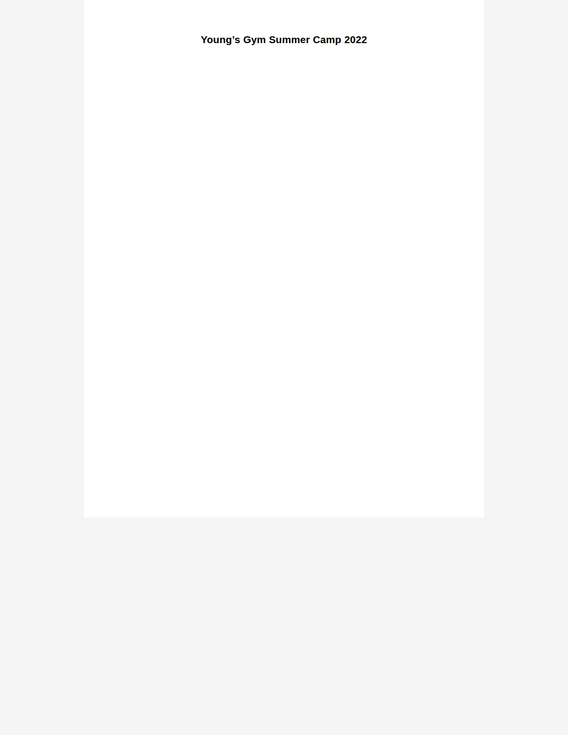Young’s Gym Summer Camp 2022